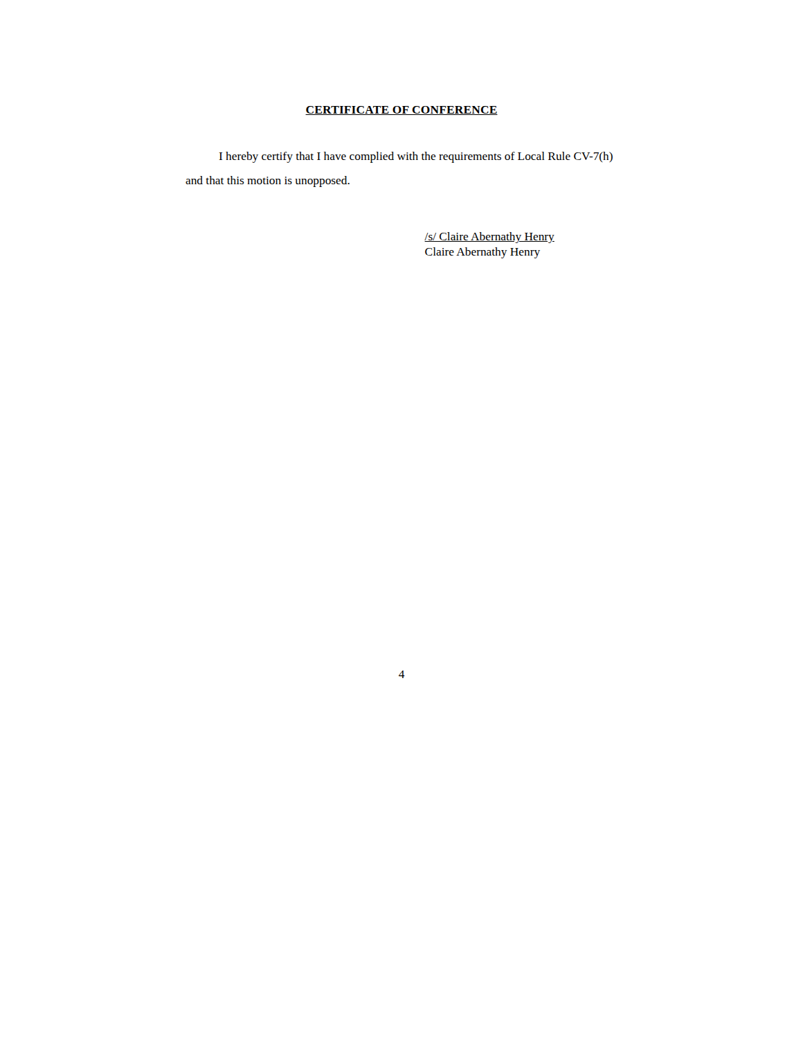CERTIFICATE OF CONFERENCE
I hereby certify that I have complied with the requirements of Local Rule CV-7(h) and that this motion is unopposed.
/s/ Claire Abernathy Henry Claire Abernathy Henry
4